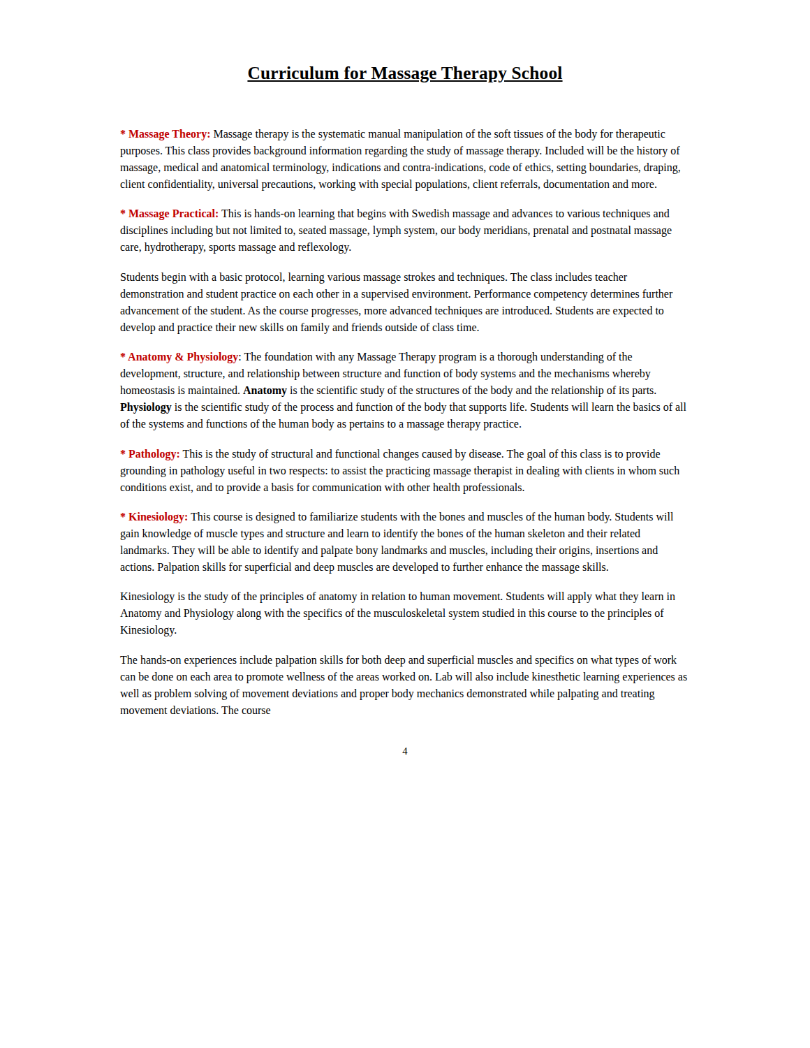Curriculum for Massage Therapy School
* Massage Theory: Massage therapy is the systematic manual manipulation of the soft tissues of the body for therapeutic purposes. This class provides background information regarding the study of massage therapy. Included will be the history of massage, medical and anatomical terminology, indications and contra-indications, code of ethics, setting boundaries, draping, client confidentiality, universal precautions, working with special populations, client referrals, documentation and more.
* Massage Practical: This is hands-on learning that begins with Swedish massage and advances to various techniques and disciplines including but not limited to, seated massage, lymph system, our body meridians, prenatal and postnatal massage care, hydrotherapy, sports massage and reflexology.
Students begin with a basic protocol, learning various massage strokes and techniques. The class includes teacher demonstration and student practice on each other in a supervised environment. Performance competency determines further advancement of the student. As the course progresses, more advanced techniques are introduced. Students are expected to develop and practice their new skills on family and friends outside of class time.
* Anatomy & Physiology: The foundation with any Massage Therapy program is a thorough understanding of the development, structure, and relationship between structure and function of body systems and the mechanisms whereby homeostasis is maintained. Anatomy is the scientific study of the structures of the body and the relationship of its parts. Physiology is the scientific study of the process and function of the body that supports life. Students will learn the basics of all of the systems and functions of the human body as pertains to a massage therapy practice.
* Pathology: This is the study of structural and functional changes caused by disease. The goal of this class is to provide grounding in pathology useful in two respects: to assist the practicing massage therapist in dealing with clients in whom such conditions exist, and to provide a basis for communication with other health professionals.
* Kinesiology: This course is designed to familiarize students with the bones and muscles of the human body. Students will gain knowledge of muscle types and structure and learn to identify the bones of the human skeleton and their related landmarks. They will be able to identify and palpate bony landmarks and muscles, including their origins, insertions and actions. Palpation skills for superficial and deep muscles are developed to further enhance the massage skills.
Kinesiology is the study of the principles of anatomy in relation to human movement. Students will apply what they learn in Anatomy and Physiology along with the specifics of the musculoskeletal system studied in this course to the principles of Kinesiology.
The hands-on experiences include palpation skills for both deep and superficial muscles and specifics on what types of work can be done on each area to promote wellness of the areas worked on. Lab will also include kinesthetic learning experiences as well as problem solving of movement deviations and proper body mechanics demonstrated while palpating and treating movement deviations. The course
4